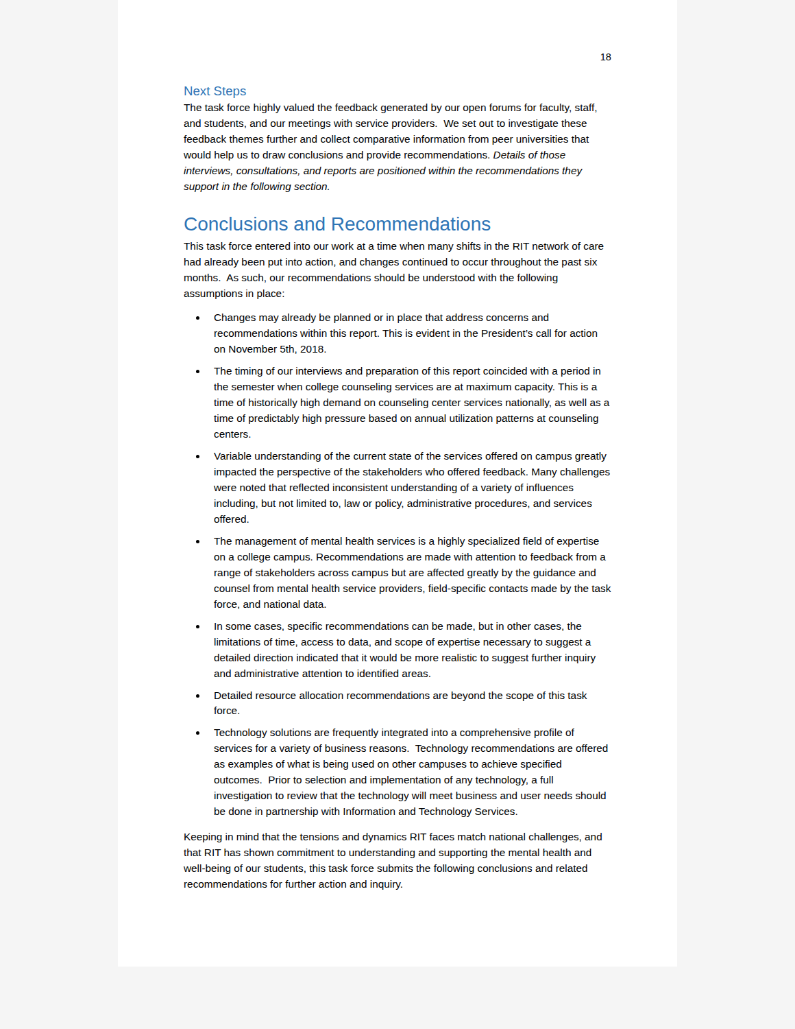18
Next Steps
The task force highly valued the feedback generated by our open forums for faculty, staff, and students, and our meetings with service providers. We set out to investigate these feedback themes further and collect comparative information from peer universities that would help us to draw conclusions and provide recommendations. Details of those interviews, consultations, and reports are positioned within the recommendations they support in the following section.
Conclusions and Recommendations
This task force entered into our work at a time when many shifts in the RIT network of care had already been put into action, and changes continued to occur throughout the past six months. As such, our recommendations should be understood with the following assumptions in place:
Changes may already be planned or in place that address concerns and recommendations within this report. This is evident in the President’s call for action on November 5th, 2018.
The timing of our interviews and preparation of this report coincided with a period in the semester when college counseling services are at maximum capacity. This is a time of historically high demand on counseling center services nationally, as well as a time of predictably high pressure based on annual utilization patterns at counseling centers.
Variable understanding of the current state of the services offered on campus greatly impacted the perspective of the stakeholders who offered feedback. Many challenges were noted that reflected inconsistent understanding of a variety of influences including, but not limited to, law or policy, administrative procedures, and services offered.
The management of mental health services is a highly specialized field of expertise on a college campus. Recommendations are made with attention to feedback from a range of stakeholders across campus but are affected greatly by the guidance and counsel from mental health service providers, field-specific contacts made by the task force, and national data.
In some cases, specific recommendations can be made, but in other cases, the limitations of time, access to data, and scope of expertise necessary to suggest a detailed direction indicated that it would be more realistic to suggest further inquiry and administrative attention to identified areas.
Detailed resource allocation recommendations are beyond the scope of this task force.
Technology solutions are frequently integrated into a comprehensive profile of services for a variety of business reasons. Technology recommendations are offered as examples of what is being used on other campuses to achieve specified outcomes. Prior to selection and implementation of any technology, a full investigation to review that the technology will meet business and user needs should be done in partnership with Information and Technology Services.
Keeping in mind that the tensions and dynamics RIT faces match national challenges, and that RIT has shown commitment to understanding and supporting the mental health and well-being of our students, this task force submits the following conclusions and related recommendations for further action and inquiry.